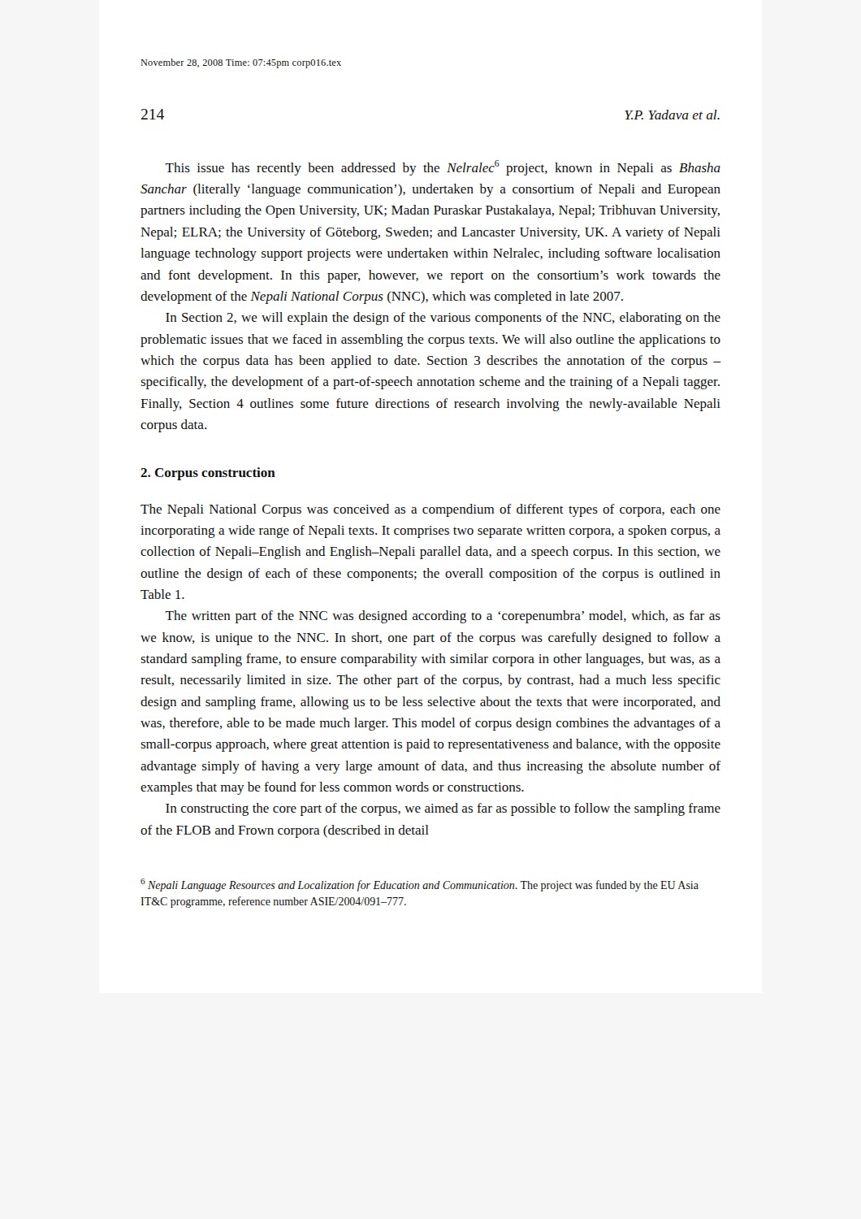November 28, 2008 Time: 07:45pm corp016.tex
214 Y.P. Yadava et al.
This issue has recently been addressed by the Nelralec6 project, known in Nepali as Bhasha Sanchar (literally ‘language communication’), undertaken by a consortium of Nepali and European partners including the Open University, UK; Madan Puraskar Pustakalaya, Nepal; Tribhuvan University, Nepal; ELRA; the University of Göteborg, Sweden; and Lancaster University, UK. A variety of Nepali language technology support projects were undertaken within Nelralec, including software localisation and font development. In this paper, however, we report on the consortium’s work towards the development of the Nepali National Corpus (NNC), which was completed in late 2007.
In Section 2, we will explain the design of the various components of the NNC, elaborating on the problematic issues that we faced in assembling the corpus texts. We will also outline the applications to which the corpus data has been applied to date. Section 3 describes the annotation of the corpus – specifically, the development of a part-of-speech annotation scheme and the training of a Nepali tagger. Finally, Section 4 outlines some future directions of research involving the newly-available Nepali corpus data.
2. Corpus construction
The Nepali National Corpus was conceived as a compendium of different types of corpora, each one incorporating a wide range of Nepali texts. It comprises two separate written corpora, a spoken corpus, a collection of Nepali–English and English–Nepali parallel data, and a speech corpus. In this section, we outline the design of each of these components; the overall composition of the corpus is outlined in Table 1.
The written part of the NNC was designed according to a ‘corepenumbra’ model, which, as far as we know, is unique to the NNC. In short, one part of the corpus was carefully designed to follow a standard sampling frame, to ensure comparability with similar corpora in other languages, but was, as a result, necessarily limited in size. The other part of the corpus, by contrast, had a much less specific design and sampling frame, allowing us to be less selective about the texts that were incorporated, and was, therefore, able to be made much larger. This model of corpus design combines the advantages of a small-corpus approach, where great attention is paid to representativeness and balance, with the opposite advantage simply of having a very large amount of data, and thus increasing the absolute number of examples that may be found for less common words or constructions.
In constructing the core part of the corpus, we aimed as far as possible to follow the sampling frame of the FLOB and Frown corpora (described in detail
6 Nepali Language Resources and Localization for Education and Communication. The project was funded by the EU Asia IT&C programme, reference number ASIE/2004/091–777.